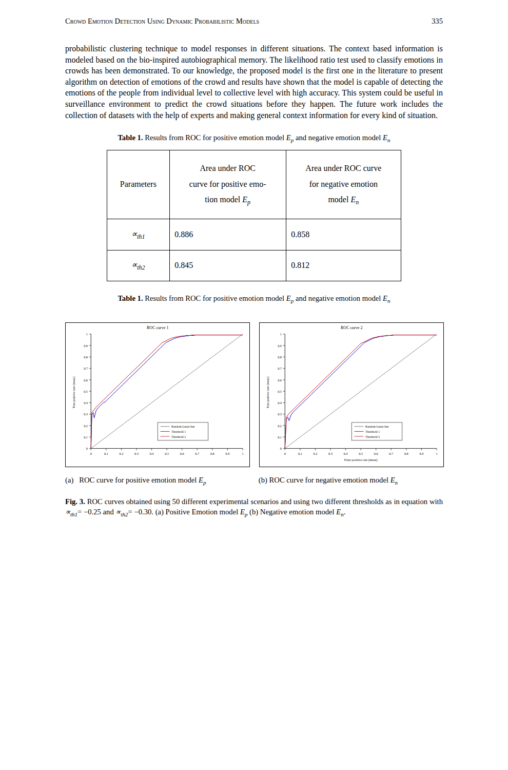Crowd Emotion Detection Using Dynamic Probabilistic Models 335
probabilistic clustering technique to model responses in different situations. The context based information is modeled based on the bio-inspired autobiographical memory. The likelihood ratio test used to classify emotions in crowds has been demonstrated. To our knowledge, the proposed model is the first one in the literature to present algorithm on detection of emotions of the crowd and results have shown that the model is capable of detecting the emotions of the people from individual level to collective level with high accuracy. This system could be useful in surveillance environment to predict the crowd situations before they happen. The future work includes the collection of datasets with the help of experts and making general context information for every kind of situation.
Table 1. Results from ROC for positive emotion model Ep and negative emotion model En
| Parameters | Area under ROC curve for positive emo- tion model E p | Area under ROC curve for negative emotion model E n |
| --- | --- | --- |
| ∝ th1 | 0.886 | 0.858 |
| ∝ th2 | 0.845 | 0.812 |
Table 1. Results from ROC for positive emotion model Ep and negative emotion model En
ROC curve 1 0 0.1 0.2 0.3 0.4 0.5 0.6 0.7 0.8 0.9 1 0 0.1 0.2 0.3 0.4 0.5 0.6 0.7 0.8 0.9 1 True positive rate (mean) Random Guess line Threshold 1 Threshold 2
ROC curve 2 0 0.1 0.2 0.3 0.4 0.5 0.6 0.7 0.8 0.9 1 0 0.1 0.2 0.3 0.4 0.5 0.6 0.7 0.8 0.9 1 True positive rate (mean) False positive rate (mean) Random Guess line Threshold 1 Threshold 2
(a) ROC curve for positive emotion model Ep
(b) ROC curve for negative emotion model En
Fig. 3. ROC curves obtained using 50 different experimental scenarios and using two different thresholds as in equation with ∝th1= −0.25 and ∝th2= −0.30. (a) Positive Emotion model Ep (b) Negative emotion model En.